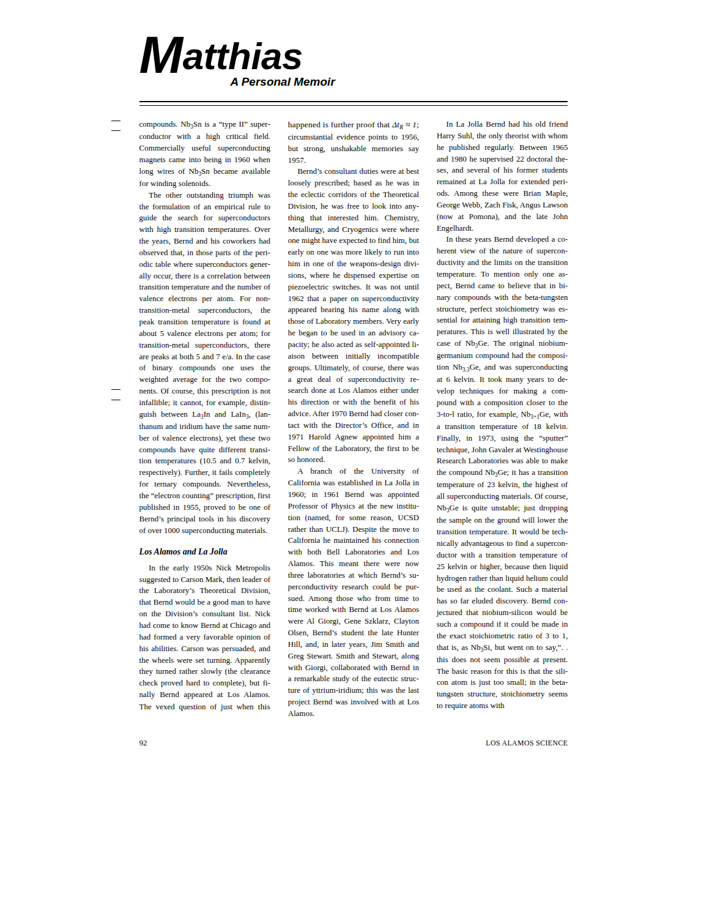Matthias
A Personal Memoir
compounds. Nb3Sn is a “type II” superconductor with a high critical field. Commercially useful superconducting magnets came into being in 1960 when long wires of Nb3Sn became available for winding solenoids.
The other outstanding triumph was the formulation of an empirical rule to guide the search for superconductors with high transition temperatures. Over the years, Bernd and his coworkers had observed that, in those parts of the periodic table where superconductors generally occur, there is a correlation between transition temperature and the number of valence electrons per atom. For non-transition-metal superconductors, the peak transition temperature is found at about 5 valence electrons per atom; for transition-metal superconductors, there are peaks at both 5 and 7 e/a. In the case of binary compounds one uses the weighted average for the two components. Of course, this prescription is not infallible; it cannot, for example, distinguish between La3In and LaIn3, (lanthanum and iridium have the same number of valence electrons), yet these two compounds have quite different transition temperatures (10.5 and 0.7 kelvin, respectively). Further, it fails completely for ternary compounds. Nevertheless, the “electron counting” prescription, first published in 1955, proved to be one of Bernd’s principal tools in his discovery of over 1000 superconducting materials.
Los Alamos and La Jolla
In the early 1950s Nick Metropolis suggested to Carson Mark, then leader of the Laboratory’s Theoretical Division, that Bernd would be a good man to have on the Division’s consultant list. Nick had come to know Bernd at Chicago and had formed a very favorable opinion of his abilities. Carson was persuaded, and the wheels were set turning. Apparently they turned rather slowly (the clearance check proved hard to complete), but finally Bernd appeared at Los Alamos. The vexed question of just when this happened is further proof that ΔtR ≈ 1; circumstantial evidence points to 1956, but strong, unshakable memories say 1957.
Bernd’s consultant duties were at best loosely prescribed; based as he was in the eclectic corridors of the Theoretical Division, he was free to look into anything that interested him. Chemistry, Metallurgy, and Cryogenics were where one might have expected to find him, but early on one was more likely to run into him in one of the weapons-design divisions, where he dispensed expertise on piezoelectric switches. It was not until 1962 that a paper on superconductivity appeared bearing his name along with those of Laboratory members. Very early he began to be used in an advisory capacity; he also acted as self-appointed liaison between initially incompatible groups. Ultimately, of course, there was a great deal of superconductivity research done at Los Alamos either under his direction or with the benefit of his advice. After 1970 Bernd had closer contact with the Director’s Office, and in 1971 Harold Agnew appointed him a Fellow of the Laboratory, the first to be so honored.
A branch of the University of California was established in La Jolla in 1960; in 1961 Bernd was appointed Professor of Physics at the new institution (named, for some reason, UCSD rather than UCLJ). Despite the move to California he maintained his connection with both Bell Laboratories and Los Alamos. This meant there were now three laboratories at which Bernd’s superconductivity research could be pursued. Among those who from time to time worked with Bernd at Los Alamos were Al Giorgi, Gene Szklarz, Clayton Olsen, Bernd’s student the late Hunter Hill, and, in later years, Jim Smith and Greg Stewart. Smith and Stewart, along with Giorgi, collaborated with Bernd in a remarkable study of the eutectic structure of yttrium-iridium; this was the last project Bernd was involved with at Los Alamos.
In La Jolla Bernd had his old friend Harry Suhl, the only theorist with whom he published regularly. Between 1965 and 1980 he supervised 22 doctoral theses, and several of his former students remained at La Jolla for extended periods. Among these were Brian Maple, George Webb, Zach Fisk, Angus Lawson (now at Pomona), and the late John Engelhardt.
In these years Bernd developed a coherent view of the nature of superconductivity and the limits on the transition temperature. To mention only one aspect, Bernd came to believe that in binary compounds with the beta-tungsten structure, perfect stoichiometry was essential for attaining high transition temperatures. This is well illustrated by the case of Nb3Ge. The original niobium-germanium compound had the composition Nb3.3Ge, and was superconducting at 6 kelvin. It took many years to develop techniques for making a compound with a composition closer to the 3-to-l ratio, for example, Nb3+1Ge, with a transition temperature of 18 kelvin. Finally, in 1973, using the “sputter” technique, John Gavaler at Westinghouse Research Laboratories was able to make the compound Nb3Ge; it has a transition temperature of 23 kelvin, the highest of all superconducting materials. Of course, Nb3Ge is quite unstable; just dropping the sample on the ground will lower the transition temperature. It would be technically advantageous to find a superconductor with a transition temperature of 25 kelvin or higher, because then liquid hydrogen rather than liquid helium could be used as the coolant. Such a material has so far eluded discovery. Bernd conjectured that niobium-silicon would be such a compound if it could be made in the exact stoichiometric ratio of 3 to 1, that is, as Nb3Si, but went on to say,”. . this does not seem possible at present. The basic reason for this is that the silicon atom is just too small; in the beta-tungsten structure, stoichiometry seems to require atoms with
92
LOS ALAMOS SCIENCE